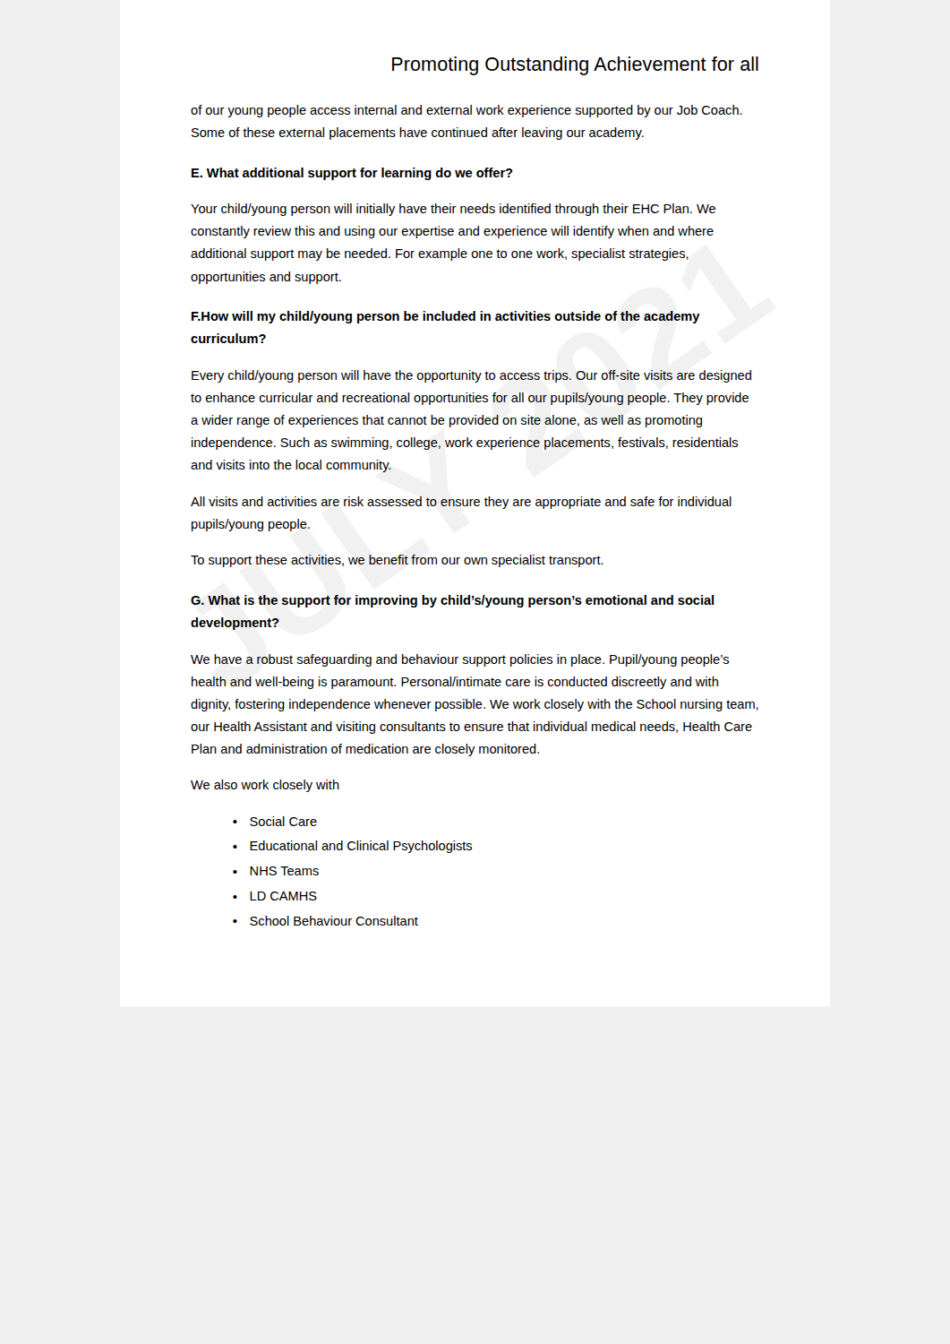JULY 2021
Promoting Outstanding Achievement for all
of our young people access internal and external work experience supported by our Job Coach. Some of these external placements have continued after leaving our academy.
E. What additional support for learning do we offer?
Your child/young person will initially have their needs identified through their EHC Plan. We constantly review this and using our expertise and experience will identify when and where additional support may be needed. For example one to one work, specialist strategies, opportunities and support.
F.How will my child/young person be included in activities outside of the academy curriculum?
Every child/young person will have the opportunity to access trips. Our off-site visits are designed to enhance curricular and recreational opportunities for all our pupils/young people. They provide a wider range of experiences that cannot be provided on site alone, as well as promoting independence. Such as swimming, college, work experience placements, festivals, residentials and visits into the local community.
All visits and activities are risk assessed to ensure they are appropriate and safe for individual pupils/young people.
To support these activities, we benefit from our own specialist transport.
G. What is the support for improving by child’s/young person’s emotional and social development?
We have a robust safeguarding and behaviour support policies in place. Pupil/young people’s health and well-being is paramount. Personal/intimate care is conducted discreetly and with dignity, fostering independence whenever possible. We work closely with the School nursing team, our Health Assistant and visiting consultants to ensure that individual medical needs, Health Care Plan and administration of medication are closely monitored.
We also work closely with
Social Care
Educational and Clinical Psychologists
NHS Teams
LD CAMHS
School Behaviour Consultant